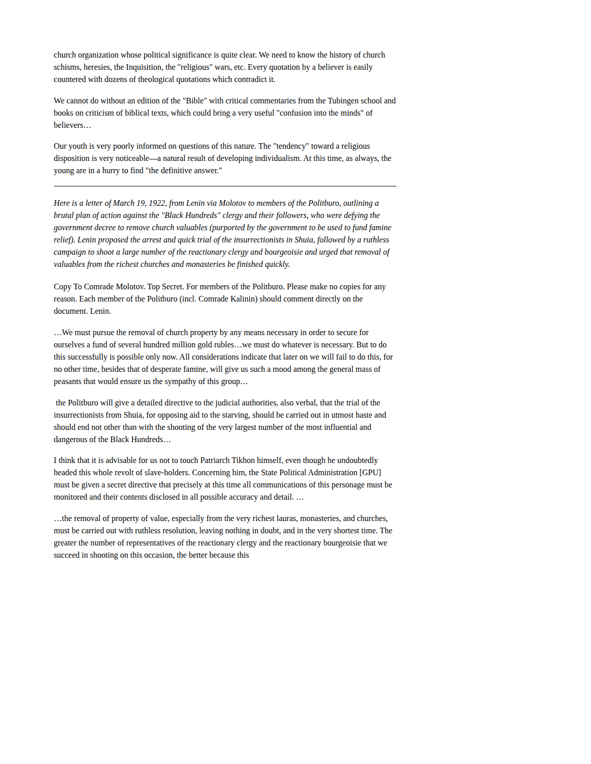church organization whose political significance is quite clear. We need to know the history of church schisms, heresies, the Inquisition, the "religious" wars, etc. Every quotation by a believer is easily countered with dozens of theological quotations which contradict it.
We cannot do without an edition of the "Bible" with critical commentaries from the Tubingen school and books on criticism of biblical texts, which could bring a very useful "confusion into the minds" of believers…
Our youth is very poorly informed on questions of this nature. The "tendency" toward a religious disposition is very noticeable—a natural result of developing individualism. At this time, as always, the young are in a hurry to find "the definitive answer."
Here is a letter of March 19, 1922, from Lenin via Molotov to members of the Politburo, outlining a brutal plan of action against the "Black Hundreds" clergy and their followers, who were defying the government decree to remove church valuables (purported by the government to be used to fund famine relief). Lenin proposed the arrest and quick trial of the insurrectionists in Shuia, followed by a ruthless campaign to shoot a large number of the reactionary clergy and bourgeoisie and urged that removal of valuables from the richest churches and monasteries be finished quickly.
Copy To Comrade Molotov. Top Secret. For members of the Politburo. Please make no copies for any reason. Each member of the Politburo (incl. Comrade Kalinin) should comment directly on the document. Lenin.
…We must pursue the removal of church property by any means necessary in order to secure for ourselves a fund of several hundred million gold rubles…we must do whatever is necessary. But to do this successfully is possible only now. All considerations indicate that later on we will fail to do this, for no other time, besides that of desperate famine, will give us such a mood among the general mass of peasants that would ensure us the sympathy of this group…
the Politburo will give a detailed directive to the judicial authorities, also verbal, that the trial of the insurrectionists from Shuia, for opposing aid to the starving, should be carried out in utmost haste and should end not other than with the shooting of the very largest number of the most influential and dangerous of the Black Hundreds…
I think that it is advisable for us not to touch Patriarch Tikhon himself, even though he undoubtedly headed this whole revolt of slave-holders. Concerning him, the State Political Administration [GPU] must be given a secret directive that precisely at this time all communications of this personage must be monitored and their contents disclosed in all possible accuracy and detail. …
…the removal of property of value, especially from the very richest lauras, monasteries, and churches, must be carried out with ruthless resolution, leaving nothing in doubt, and in the very shortest time. The greater the number of representatives of the reactionary clergy and the reactionary bourgeoisie that we succeed in shooting on this occasion, the better because this